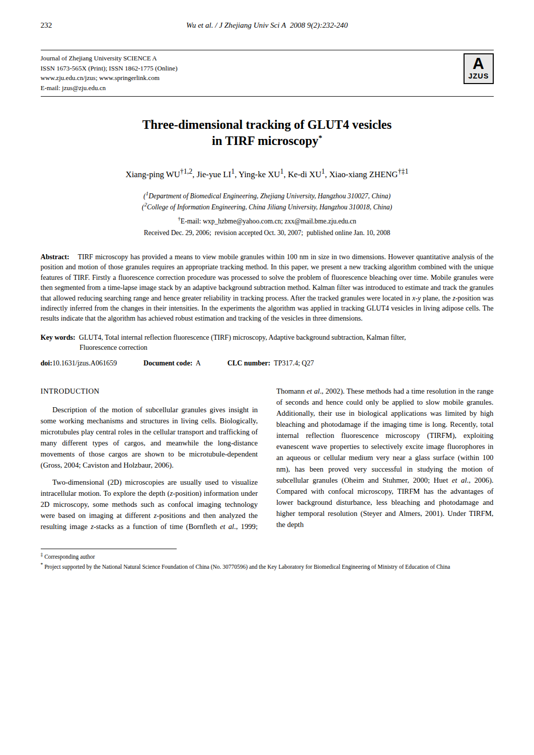232 Wu et al. / J Zhejiang Univ Sci A 2008 9(2):232-240
Journal of Zhejiang University SCIENCE A
ISSN 1673-565X (Print); ISSN 1862-1775 (Online)
www.zju.edu.cn/jzus; www.springerlink.com
E-mail: jzus@zju.edu.cn
A JZUS
Three-dimensional tracking of GLUT4 vesicles
in TIRF microscopy*
Xiang-ping WU†1,2, Jie-yue LI1, Ying-ke XU1, Ke-di XU1, Xiao-xiang ZHENG†‡1
(1Department of Biomedical Engineering, Zhejiang University, Hangzhou 310027, China)
(2College of Information Engineering, China Jiliang University, Hangzhou 310018, China)
†E-mail: wxp_hzbme@yahoo.com.cn; zxx@mail.bme.zju.edu.cn
Received Dec. 29, 2006; revision accepted Oct. 30, 2007; published online Jan. 10, 2008
Abstract: TIRF microscopy has provided a means to view mobile granules within 100 nm in size in two dimensions. However quantitative analysis of the position and motion of those granules requires an appropriate tracking method. In this paper, we present a new tracking algorithm combined with the unique features of TIRF. Firstly a fluorescence correction procedure was processed to solve the problem of fluorescence bleaching over time. Mobile granules were then segmented from a time-lapse image stack by an adaptive background subtraction method. Kalman filter was introduced to estimate and track the granules that allowed reducing searching range and hence greater reliability in tracking process. After the tracked granules were located in x-y plane, the z-position was indirectly inferred from the changes in their intensities. In the experiments the algorithm was applied in tracking GLUT4 vesicles in living adipose cells. The results indicate that the algorithm has achieved robust estimation and tracking of the vesicles in three dimensions.
Key words: GLUT4, Total internal reflection fluorescence (TIRF) microscopy, Adaptive background subtraction, Kalman filter, Fluorescence correction
doi: 10.1631/jzus.A061659 Document code: A CLC number: TP317.4; Q27
INTRODUCTION
Description of the motion of subcellular granules gives insight in some working mechanisms and structures in living cells. Biologically, microtubules play central roles in the cellular transport and trafficking of many different types of cargos, and meanwhile the long-distance movements of those cargos are shown to be microtubule-dependent (Gross, 2004; Caviston and Holzbaur, 2006).
Two-dimensional (2D) microscopies are usually used to visualize intracellular motion. To explore the depth (z-position) information under 2D microscopy, some methods such as confocal imaging technology were based on imaging at different z-positions and then analyzed the resulting image z-stacks as a function of time (Bornfleth et al., 1999; Thomann et al., 2002). These methods had a time resolution in the range of seconds and hence could only be applied to slow mobile granules. Additionally, their use in biological applications was limited by high bleaching and photodamage if the imaging time is long. Recently, total internal reflection fluorescence microscopy (TIRFM), exploiting evanescent wave properties to selectively excite image fluorophores in an aqueous or cellular medium very near a glass surface (within 100 nm), has been proved very successful in studying the motion of subcellular granules (Oheim and Stuhmer, 2000; Huet et al., 2006). Compared with confocal microscopy, TIRFM has the advantages of lower background disturbance, less bleaching and photodamage and higher temporal resolution (Steyer and Almers, 2001). Under TIRFM, the depth
‡ Corresponding author
* Project supported by the National Natural Science Foundation of China (No. 30770596) and the Key Laboratory for Biomedical Engineering of Ministry of Education of China